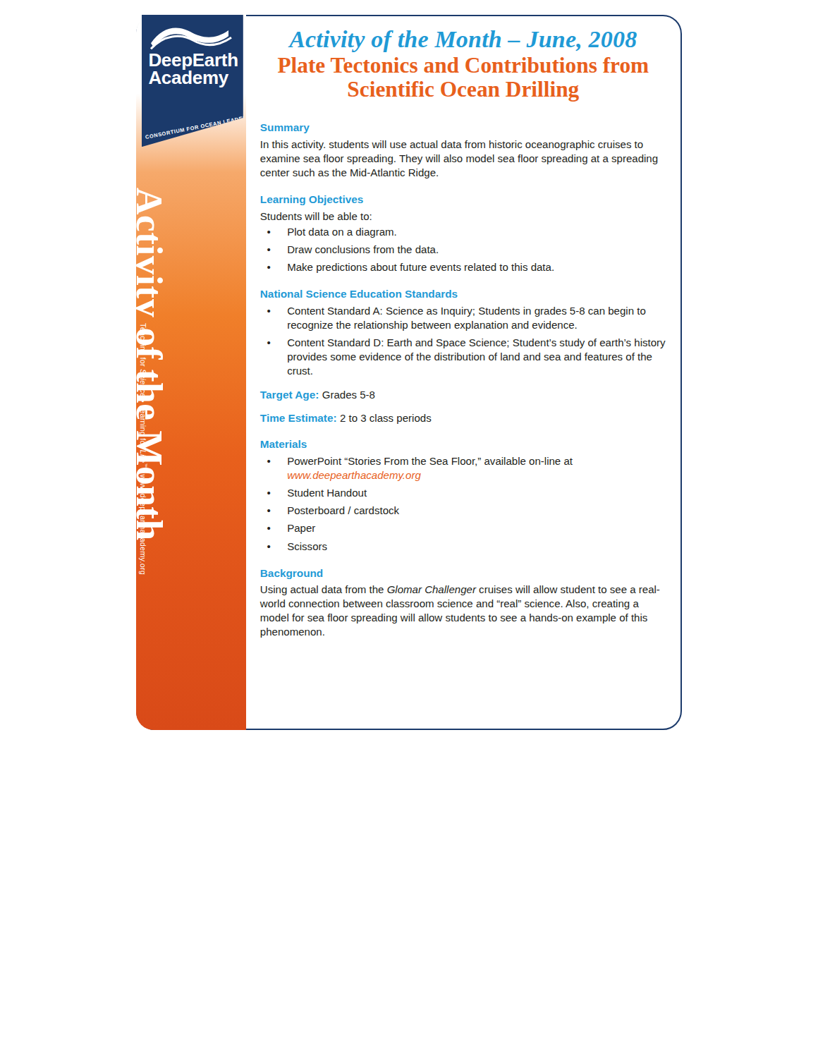Activity of the Month
Teaching for Science • Learning for Life™ | www.deepearthacademy.org
DeepEarth Academy
CONSORTIUM FOR OCEAN LEADERSHIP
Activity of the Month – June, 2008
Plate Tectonics and Contributions from
Scientific Ocean Drilling
Summary
In this activity. students will use actual data from historic oceanographic cruises to examine sea floor spreading. They will also model sea floor spreading at a spreading center such as the Mid-Atlantic Ridge.
Learning Objectives
Students will be able to:
Plot data on a diagram.
Draw conclusions from the data.
Make predictions about future events related to this data.
National Science Education Standards
Content Standard A: Science as Inquiry; Students in grades 5-8 can begin to recognize the relationship between explanation and evidence.
Content Standard D: Earth and Space Science; Student’s study of earth’s history provides some evidence of the distribution of land and sea and features of the crust.
Target Age: Grades 5-8
Time Estimate: 2 to 3 class periods
Materials
PowerPoint “Stories From the Sea Floor,” available on-line at
www.deepearthacademy.org
Student Handout
Posterboard / cardstock
Paper
Scissors
Background
Using actual data from the Glomar Challenger cruises will allow student to see a real-world connection between classroom science and “real” science. Also, creating a model for sea floor spreading will allow students to see a hands-on example of this phenomenon.